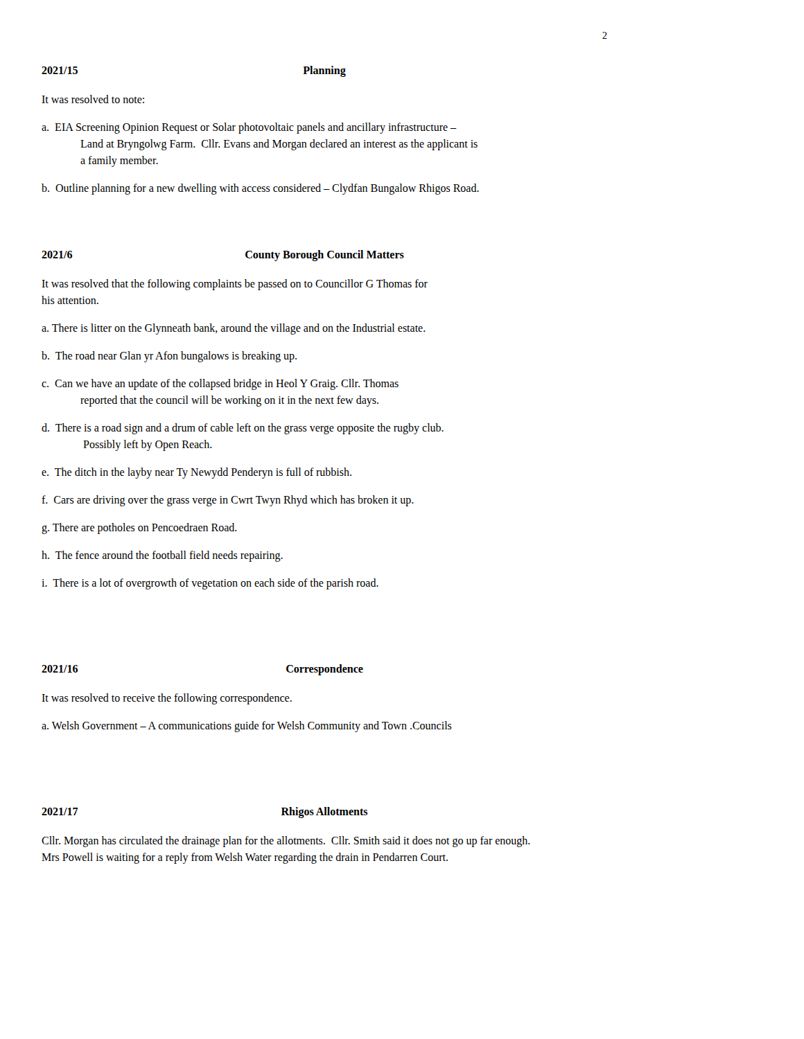2
2021/15 Planning
It was resolved to note:
a. EIA Screening Opinion Request or Solar photovoltaic panels and ancillary infrastructure – Land at Bryngolwg Farm. Cllr. Evans and Morgan declared an interest as the applicant is a family member.
b. Outline planning for a new dwelling with access considered – Clydfan Bungalow Rhigos Road.
2021/6 County Borough Council Matters
It was resolved that the following complaints be passed on to Councillor G Thomas for
his attention.
a. There is litter on the Glynneath bank, around the village and on the Industrial estate.
b. The road near Glan yr Afon bungalows is breaking up.
c. Can we have an update of the collapsed bridge in Heol Y Graig. Cllr. Thomas reported that the council will be working on it in the next few days.
d. There is a road sign and a drum of cable left on the grass verge opposite the rugby club. Possibly left by Open Reach.
e. The ditch in the layby near Ty Newydd Penderyn is full of rubbish.
f. Cars are driving over the grass verge in Cwrt Twyn Rhyd which has broken it up.
g. There are potholes on Pencoedraen Road.
h. The fence around the football field needs repairing.
i. There is a lot of overgrowth of vegetation on each side of the parish road.
2021/16 Correspondence
It was resolved to receive the following correspondence.
a. Welsh Government – A communications guide for Welsh Community and Town .Councils
2021/17 Rhigos Allotments
Cllr. Morgan has circulated the drainage plan for the allotments. Cllr. Smith said it does not go up far enough.
Mrs Powell is waiting for a reply from Welsh Water regarding the drain in Pendarren Court.